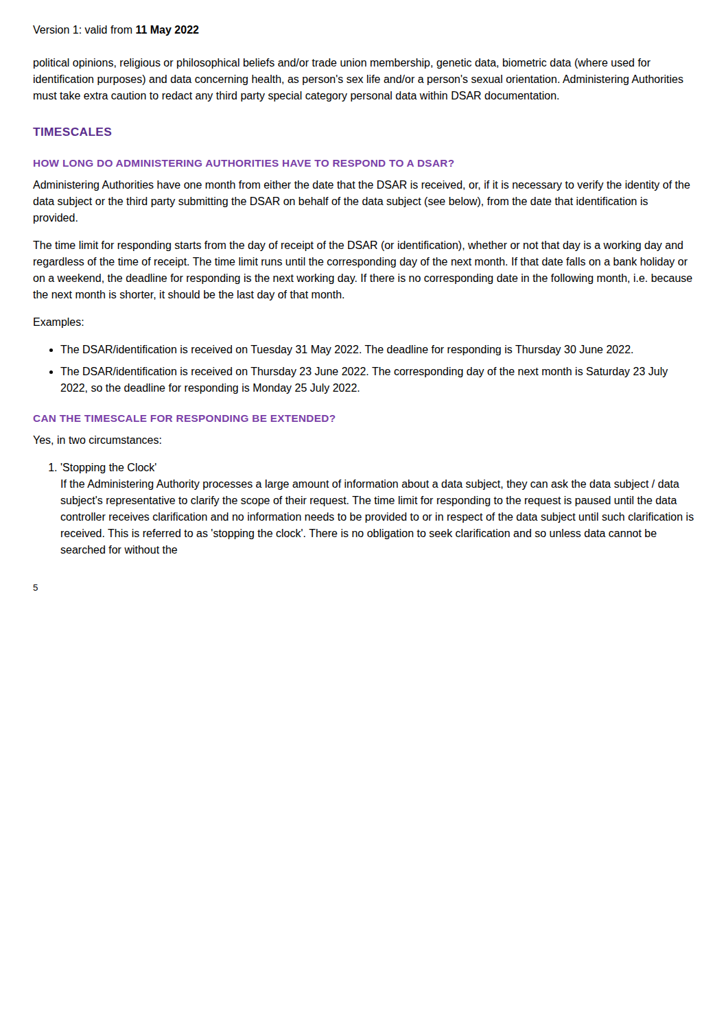Version 1: valid from 11 May 2022
political opinions, religious or philosophical beliefs and/or trade union membership, genetic data, biometric data (where used for identification purposes) and data concerning health, as person's sex life and/or a person's sexual orientation. Administering Authorities must take extra caution to redact any third party special category personal data within DSAR documentation.
TIMESCALES
HOW LONG DO ADMINISTERING AUTHORITIES HAVE TO RESPOND TO A DSAR?
Administering Authorities have one month from either the date that the DSAR is received, or, if it is necessary to verify the identity of the data subject or the third party submitting the DSAR on behalf of the data subject (see below), from the date that identification is provided.
The time limit for responding starts from the day of receipt of the DSAR (or identification), whether or not that day is a working day and regardless of the time of receipt. The time limit runs until the corresponding day of the next month. If that date falls on a bank holiday or on a weekend, the deadline for responding is the next working day. If there is no corresponding date in the following month, i.e. because the next month is shorter, it should be the last day of that month.
Examples:
The DSAR/identification is received on Tuesday 31 May 2022. The deadline for responding is Thursday 30 June 2022.
The DSAR/identification is received on Thursday 23 June 2022. The corresponding day of the next month is Saturday 23 July 2022, so the deadline for responding is Monday 25 July 2022.
CAN THE TIMESCALE FOR RESPONDING BE EXTENDED?
Yes, in two circumstances:
'Stopping the Clock'
If the Administering Authority processes a large amount of information about a data subject, they can ask the data subject / data subject's representative to clarify the scope of their request. The time limit for responding to the request is paused until the data controller receives clarification and no information needs to be provided to or in respect of the data subject until such clarification is received. This is referred to as 'stopping the clock'. There is no obligation to seek clarification and so unless data cannot be searched for without the
5